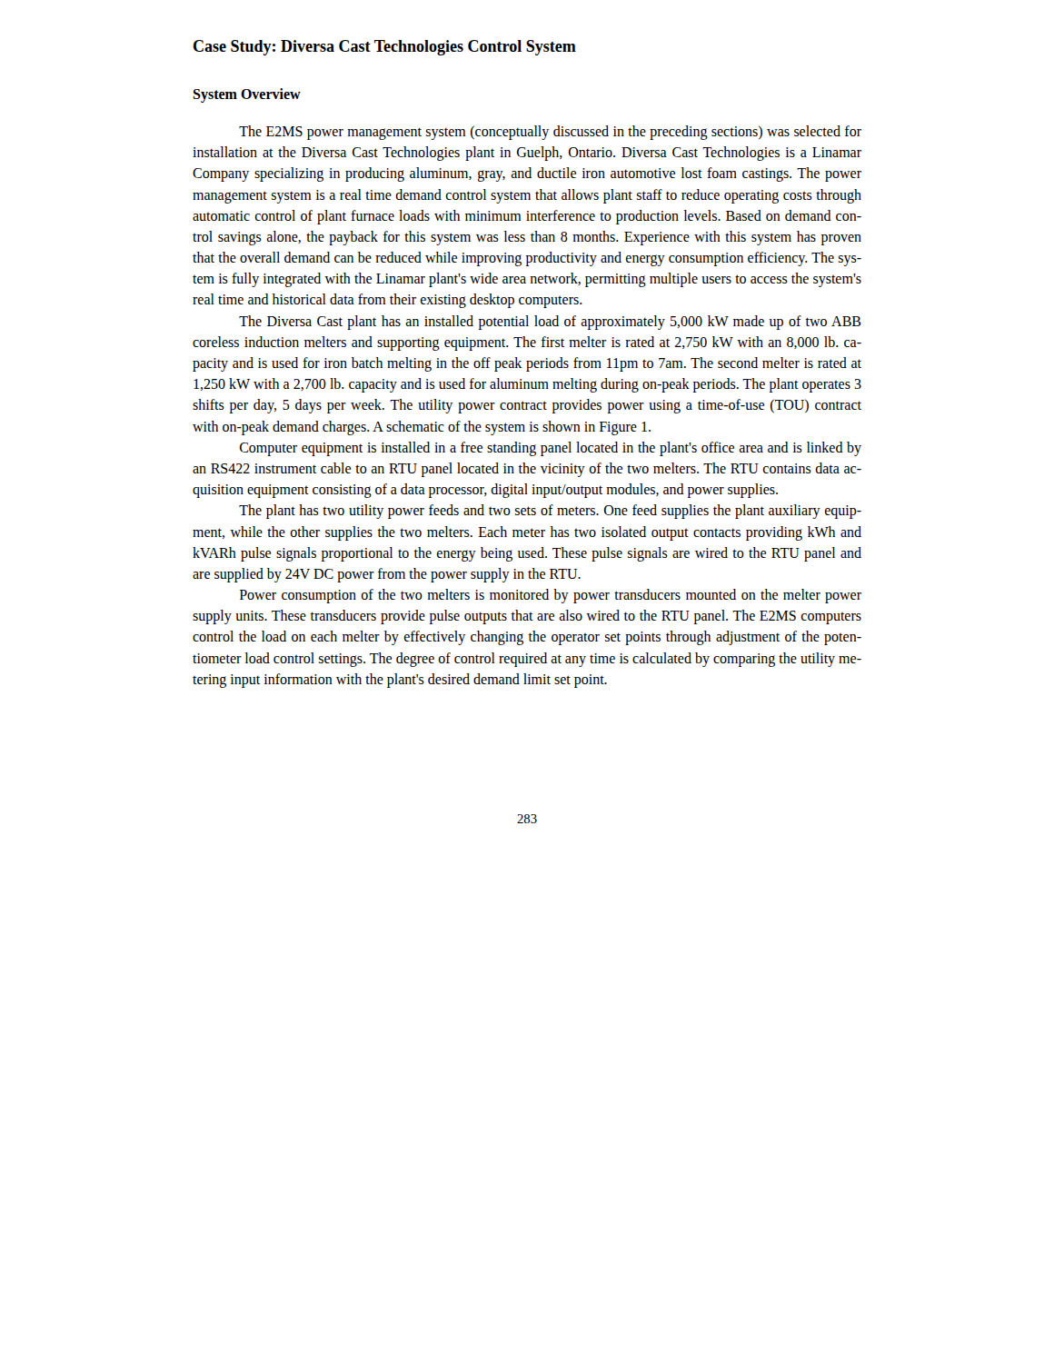Case Study: Diversa Cast Technologies Control System
System Overview
The E2MS power management system (conceptually discussed in the preceding sections) was selected for installation at the Diversa Cast Technologies plant in Guelph, Ontario. Diversa Cast Technologies is a Linamar Company specializing in producing aluminum, gray, and ductile iron automotive lost foam castings. The power management system is a real time demand control system that allows plant staff to reduce operating costs through automatic control of plant furnace loads with minimum interference to production levels. Based on demand control savings alone, the payback for this system was less than 8 months. Experience with this system has proven that the overall demand can be reduced while improving productivity and energy consumption efficiency. The system is fully integrated with the Linamar plant's wide area network, permitting multiple users to access the system's real time and historical data from their existing desktop computers.
The Diversa Cast plant has an installed potential load of approximately 5,000 kW made up of two ABB coreless induction melters and supporting equipment. The first melter is rated at 2,750 kW with an 8,000 lb. capacity and is used for iron batch melting in the off peak periods from 11pm to 7am. The second melter is rated at 1,250 kW with a 2,700 lb. capacity and is used for aluminum melting during on-peak periods. The plant operates 3 shifts per day, 5 days per week. The utility power contract provides power using a time-of-use (TOU) contract with on-peak demand charges. A schematic of the system is shown in Figure 1.
Computer equipment is installed in a free standing panel located in the plant's office area and is linked by an RS422 instrument cable to an RTU panel located in the vicinity of the two melters. The RTU contains data acquisition equipment consisting of a data processor, digital input/output modules, and power supplies.
The plant has two utility power feeds and two sets of meters. One feed supplies the plant auxiliary equipment, while the other supplies the two melters. Each meter has two isolated output contacts providing kWh and kVARh pulse signals proportional to the energy being used. These pulse signals are wired to the RTU panel and are supplied by 24V DC power from the power supply in the RTU.
Power consumption of the two melters is monitored by power transducers mounted on the melter power supply units. These transducers provide pulse outputs that are also wired to the RTU panel. The E2MS computers control the load on each melter by effectively changing the operator set points through adjustment of the potentiometer load control settings. The degree of control required at any time is calculated by comparing the utility metering input information with the plant's desired demand limit set point.
283